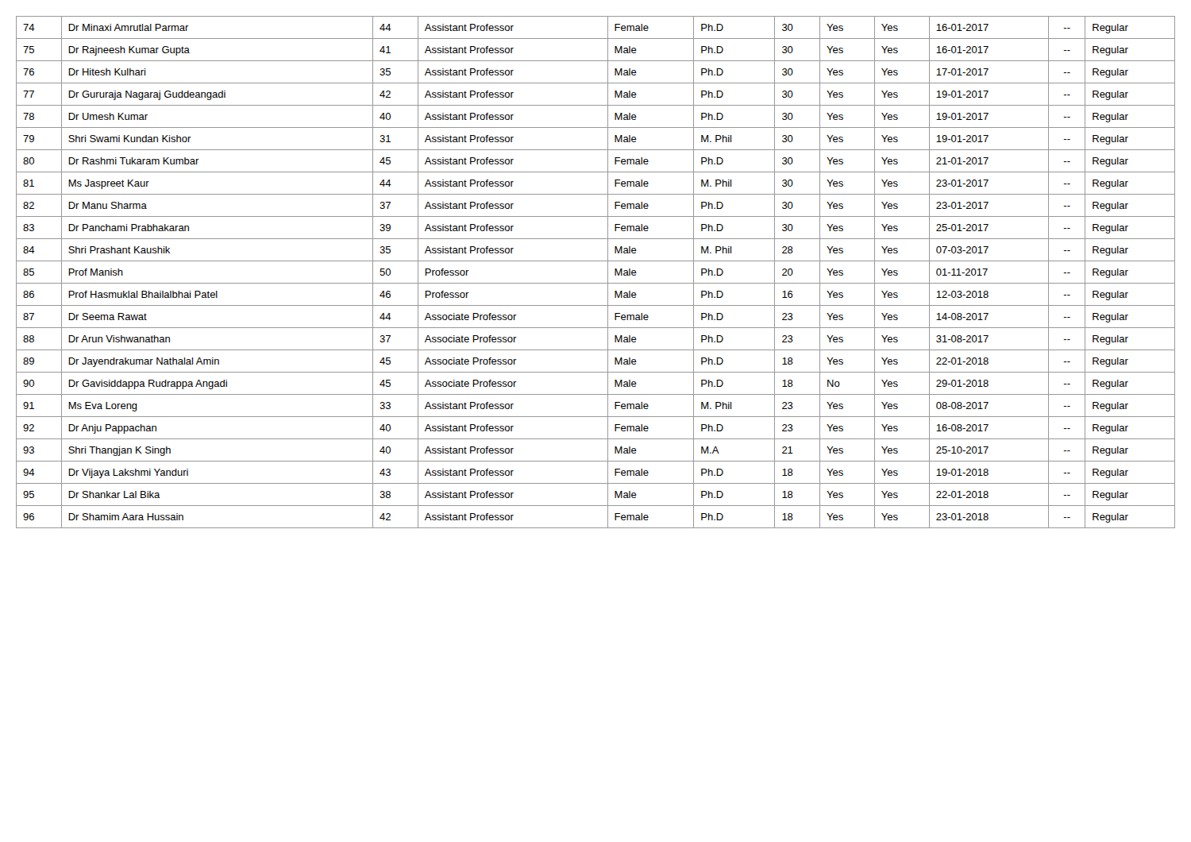| 74 | Dr Minaxi Amrutlal Parmar | 44 | Assistant Professor | Female | Ph.D | 30 | Yes | Yes | 16-01-2017 | -- | Regular |
| 75 | Dr Rajneesh Kumar Gupta | 41 | Assistant Professor | Male | Ph.D | 30 | Yes | Yes | 16-01-2017 | -- | Regular |
| 76 | Dr Hitesh Kulhari | 35 | Assistant Professor | Male | Ph.D | 30 | Yes | Yes | 17-01-2017 | -- | Regular |
| 77 | Dr Gururaja Nagaraj Guddeangadi | 42 | Assistant Professor | Male | Ph.D | 30 | Yes | Yes | 19-01-2017 | -- | Regular |
| 78 | Dr Umesh Kumar | 40 | Assistant Professor | Male | Ph.D | 30 | Yes | Yes | 19-01-2017 | -- | Regular |
| 79 | Shri Swami Kundan Kishor | 31 | Assistant Professor | Male | M. Phil | 30 | Yes | Yes | 19-01-2017 | -- | Regular |
| 80 | Dr Rashmi Tukaram Kumbar | 45 | Assistant Professor | Female | Ph.D | 30 | Yes | Yes | 21-01-2017 | -- | Regular |
| 81 | Ms Jaspreet Kaur | 44 | Assistant Professor | Female | M. Phil | 30 | Yes | Yes | 23-01-2017 | -- | Regular |
| 82 | Dr Manu Sharma | 37 | Assistant Professor | Female | Ph.D | 30 | Yes | Yes | 23-01-2017 | -- | Regular |
| 83 | Dr Panchami Prabhakaran | 39 | Assistant Professor | Female | Ph.D | 30 | Yes | Yes | 25-01-2017 | -- | Regular |
| 84 | Shri Prashant Kaushik | 35 | Assistant Professor | Male | M. Phil | 28 | Yes | Yes | 07-03-2017 | -- | Regular |
| 85 | Prof Manish | 50 | Professor | Male | Ph.D | 20 | Yes | Yes | 01-11-2017 | -- | Regular |
| 86 | Prof Hasmuklal Bhailalbhai Patel | 46 | Professor | Male | Ph.D | 16 | Yes | Yes | 12-03-2018 | -- | Regular |
| 87 | Dr Seema Rawat | 44 | Associate Professor | Female | Ph.D | 23 | Yes | Yes | 14-08-2017 | -- | Regular |
| 88 | Dr Arun Vishwanathan | 37 | Associate Professor | Male | Ph.D | 23 | Yes | Yes | 31-08-2017 | -- | Regular |
| 89 | Dr Jayendrakumar Nathalal Amin | 45 | Associate Professor | Male | Ph.D | 18 | Yes | Yes | 22-01-2018 | -- | Regular |
| 90 | Dr Gavisiddappa Rudrappa Angadi | 45 | Associate Professor | Male | Ph.D | 18 | No | Yes | 29-01-2018 | -- | Regular |
| 91 | Ms Eva Loreng | 33 | Assistant Professor | Female | M. Phil | 23 | Yes | Yes | 08-08-2017 | -- | Regular |
| 92 | Dr Anju Pappachan | 40 | Assistant Professor | Female | Ph.D | 23 | Yes | Yes | 16-08-2017 | -- | Regular |
| 93 | Shri Thangjan K Singh | 40 | Assistant Professor | Male | M.A | 21 | Yes | Yes | 25-10-2017 | -- | Regular |
| 94 | Dr Vijaya Lakshmi Yanduri | 43 | Assistant Professor | Female | Ph.D | 18 | Yes | Yes | 19-01-2018 | -- | Regular |
| 95 | Dr Shankar Lal Bika | 38 | Assistant Professor | Male | Ph.D | 18 | Yes | Yes | 22-01-2018 | -- | Regular |
| 96 | Dr Shamim Aara Hussain | 42 | Assistant Professor | Female | Ph.D | 18 | Yes | Yes | 23-01-2018 | -- | Regular |